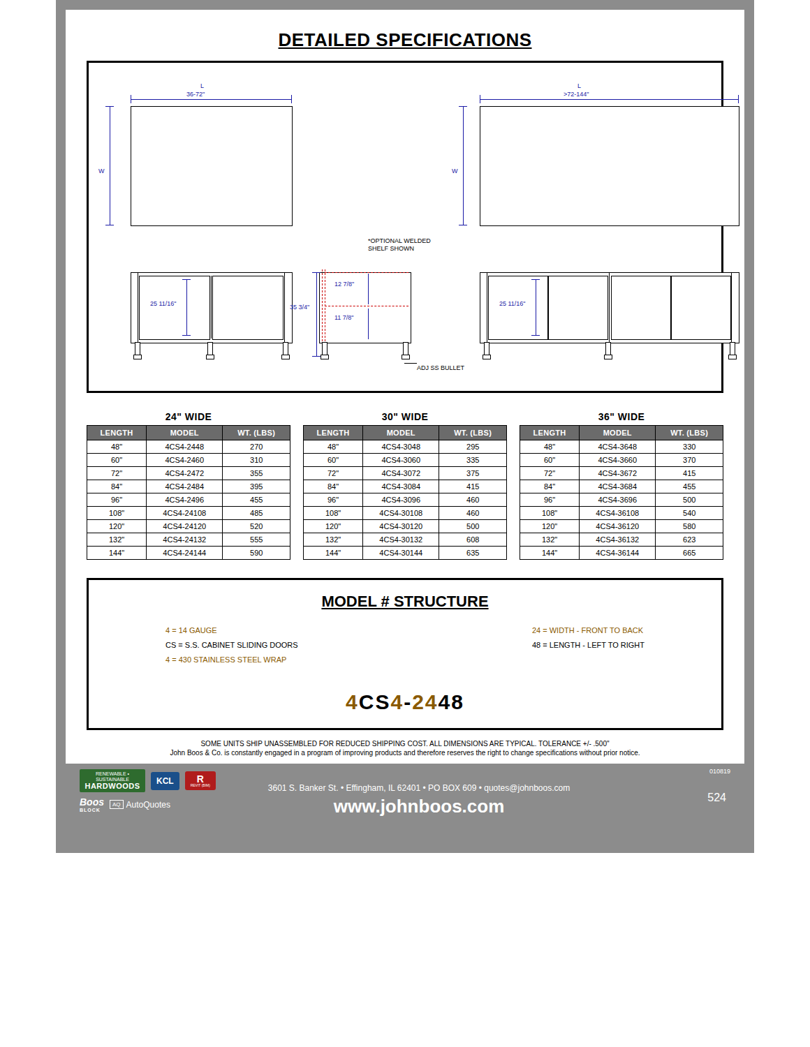DETAILED SPECIFICATIONS
L 36-72"
W
L >72-144"
W
*OPTIONAL WELDED
SHELF SHOWN
25 11/16"
12 7/8" 11 7/8"
35 3/4"
ADJ SS BULLET
25 11/16"
24" WIDE
| LENGTH | MODEL | WT. (LBS) |
| --- | --- | --- |
| 48" | 4CS4-2448 | 270 |
| 60" | 4CS4-2460 | 310 |
| 72" | 4CS4-2472 | 355 |
| 84" | 4CS4-2484 | 395 |
| 96" | 4CS4-2496 | 455 |
| 108" | 4CS4-24108 | 485 |
| 120" | 4CS4-24120 | 520 |
| 132" | 4CS4-24132 | 555 |
| 144" | 4CS4-24144 | 590 |
30" WIDE
| LENGTH | MODEL | WT. (LBS) |
| --- | --- | --- |
| 48" | 4CS4-3048 | 295 |
| 60" | 4CS4-3060 | 335 |
| 72" | 4CS4-3072 | 375 |
| 84" | 4CS4-3084 | 415 |
| 96" | 4CS4-3096 | 460 |
| 108" | 4CS4-30108 | 460 |
| 120" | 4CS4-30120 | 500 |
| 132" | 4CS4-30132 | 608 |
| 144" | 4CS4-30144 | 635 |
36" WIDE
| LENGTH | MODEL | WT. (LBS) |
| --- | --- | --- |
| 48" | 4CS4-3648 | 330 |
| 60" | 4CS4-3660 | 370 |
| 72" | 4CS4-3672 | 415 |
| 84" | 4CS4-3684 | 455 |
| 96" | 4CS4-3696 | 500 |
| 108" | 4CS4-36108 | 540 |
| 120" | 4CS4-36120 | 580 |
| 132" | 4CS4-36132 | 623 |
| 144" | 4CS4-36144 | 665 |
MODEL # STRUCTURE
4 = 14 GAUGE
CS = S.S. CABINET SLIDING DOORS
4 = 430 STAINLESS STEEL WRAP
24 = WIDTH - FRONT TO BACK
48 = LENGTH - LEFT TO RIGHT
4 CS4-2448
SOME UNITS SHIP UNASSEMBLED FOR REDUCED SHIPPING COST. ALL DIMENSIONS ARE TYPICAL. TOLERANCE +/- .500"
John Boos & Co. is constantly engaged in a program of improving products and therefore reserves the right to change specifications without prior notice.
RENEWABLE • SUSTAINABLE
HARDWOODS
KCL
RREVIT (BIM)
BoosBLOCK
AQ AutoQuotes
010819
524
3601 S. Banker St. • Effingham, IL 62401 • PO BOX 609 • quotes@johnboos.com
www.johnboos.com